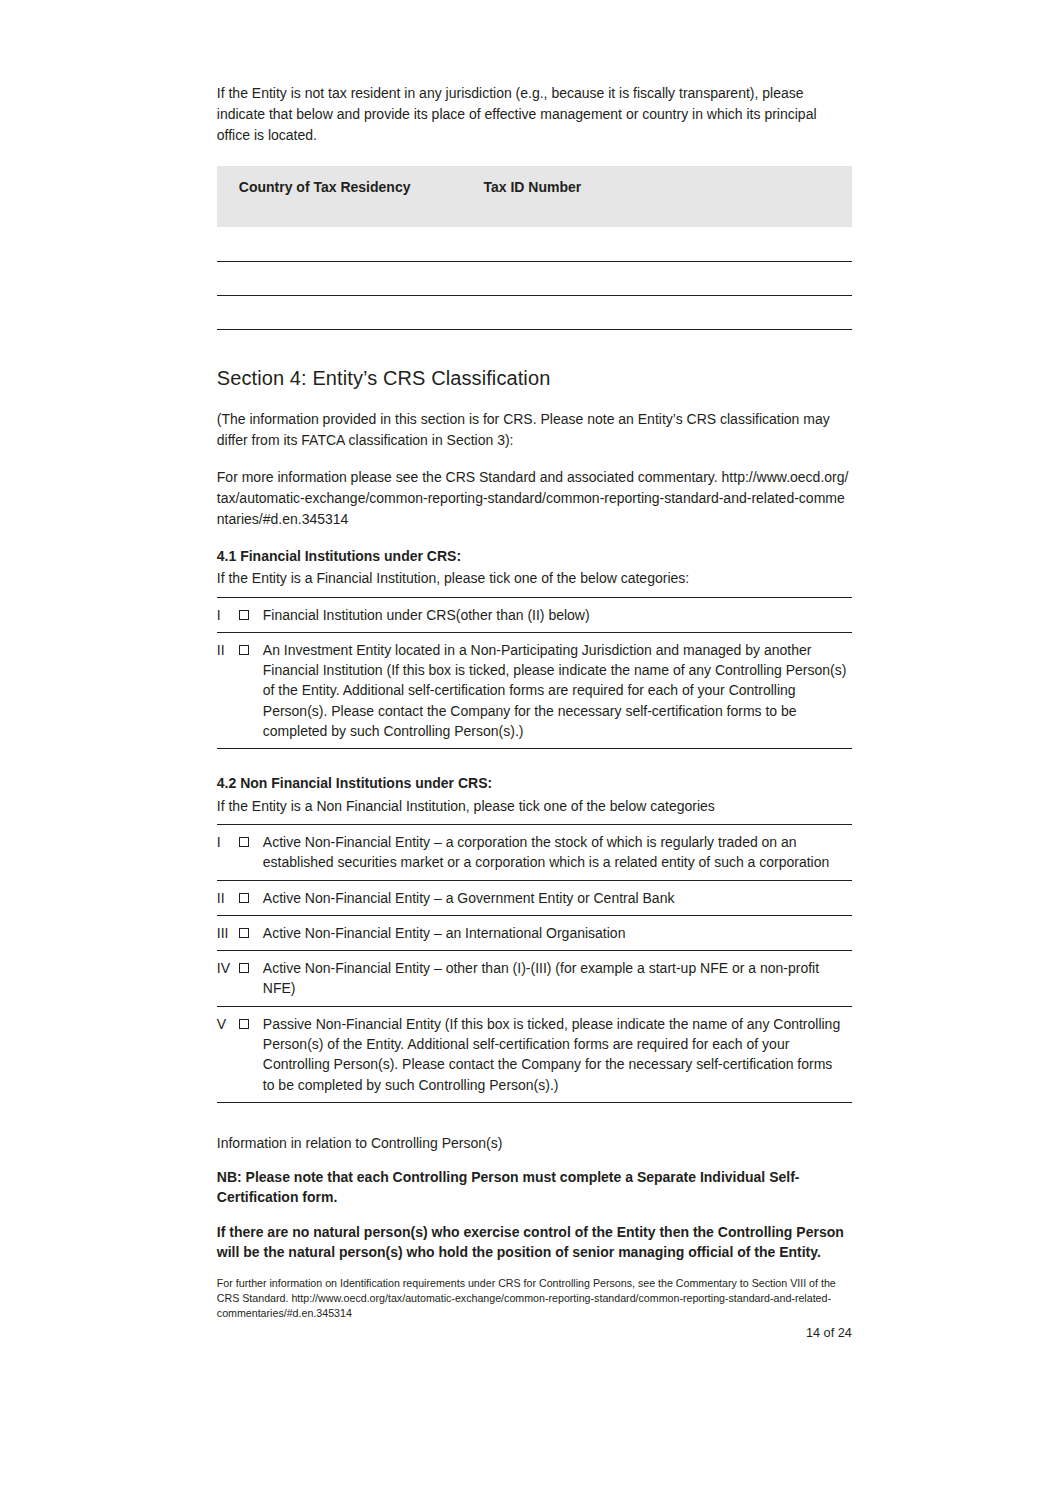If the Entity is not tax resident in any jurisdiction (e.g., because it is fiscally transparent), please indicate that below and provide its place of effective management or country in which its principal office is located.
| Country of Tax Residency | Tax ID Number |
| --- | --- |
Section 4: Entity’s CRS Classification
(The information provided in this section is for CRS. Please note an Entity’s CRS classification may differ from its FATCA classification in Section 3):
For more information please see the CRS Standard and associated commentary. http://www.oecd.org/tax/automatic-exchange/common-reporting-standard/common-reporting-standard-and-related-commentaries/#d.en.345314
4.1 Financial Institutions under CRS:
If the Entity is a Financial Institution, please tick one of the below categories:
| I | | Financial Institution under CRS(other than (II) below) |
| II | | An Investment Entity located in a Non-Participating Jurisdiction and managed by another Financial Institution (If this box is ticked, please indicate the name of any Controlling Person(s) of the Entity. Additional self-certification forms are required for each of your Controlling Person(s). Please contact the Company for the necessary self-certification forms to be completed by such Controlling Person(s).) |
4.2 Non Financial Institutions under CRS:
If the Entity is a Non Financial Institution, please tick one of the below categories
| I | | Active Non-Financial Entity – a corporation the stock of which is regularly traded on an established securities market or a corporation which is a related entity of such a corporation |
| II | | Active Non-Financial Entity – a Government Entity or Central Bank |
| III | | Active Non-Financial Entity – an International Organisation |
| IV | | Active Non-Financial Entity – other than (I)-(III) (for example a start-up NFE or a non-profit NFE) |
| V | | Passive Non-Financial Entity (If this box is ticked, please indicate the name of any Controlling Person(s) of the Entity. Additional self-certification forms are required for each of your Controlling Person(s). Please contact the Company for the necessary self-certification forms to be completed by such Controlling Person(s).) |
Information in relation to Controlling Person(s)
NB: Please note that each Controlling Person must complete a Separate Individual Self-Certification form.
If there are no natural person(s) who exercise control of the Entity then the Controlling Person will be the natural person(s) who hold the position of senior managing official of the Entity.
For further information on Identification requirements under CRS for Controlling Persons, see the Commentary to Section VIII of the CRS Standard. http://www.oecd.org/tax/automatic-exchange/common-reporting-standard/common-reporting-standard-and-related-commentaries/#d.en.345314
14 of 24